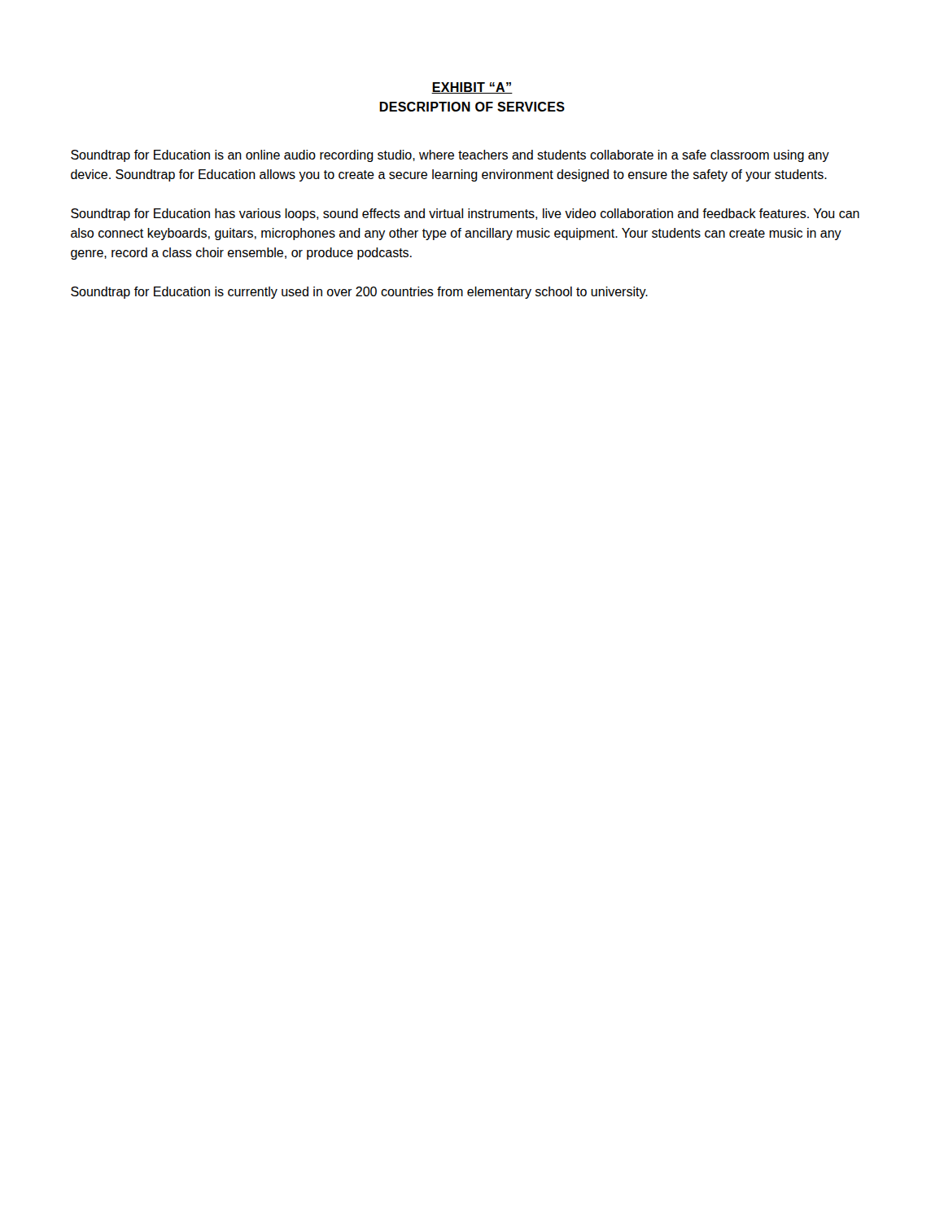EXHIBIT “A”
DESCRIPTION OF SERVICES
Soundtrap for Education is an online audio recording studio, where teachers and students collaborate in a safe classroom using any device. Soundtrap for Education allows you to create a secure learning environment designed to ensure the safety of your students.
Soundtrap for Education has various loops, sound effects and virtual instruments, live video collaboration and feedback features. You can also connect keyboards, guitars, microphones and any other type of ancillary music equipment. Your students can create music in any genre, record a class choir ensemble, or produce podcasts.
Soundtrap for Education is currently used in over 200 countries from elementary school to university.